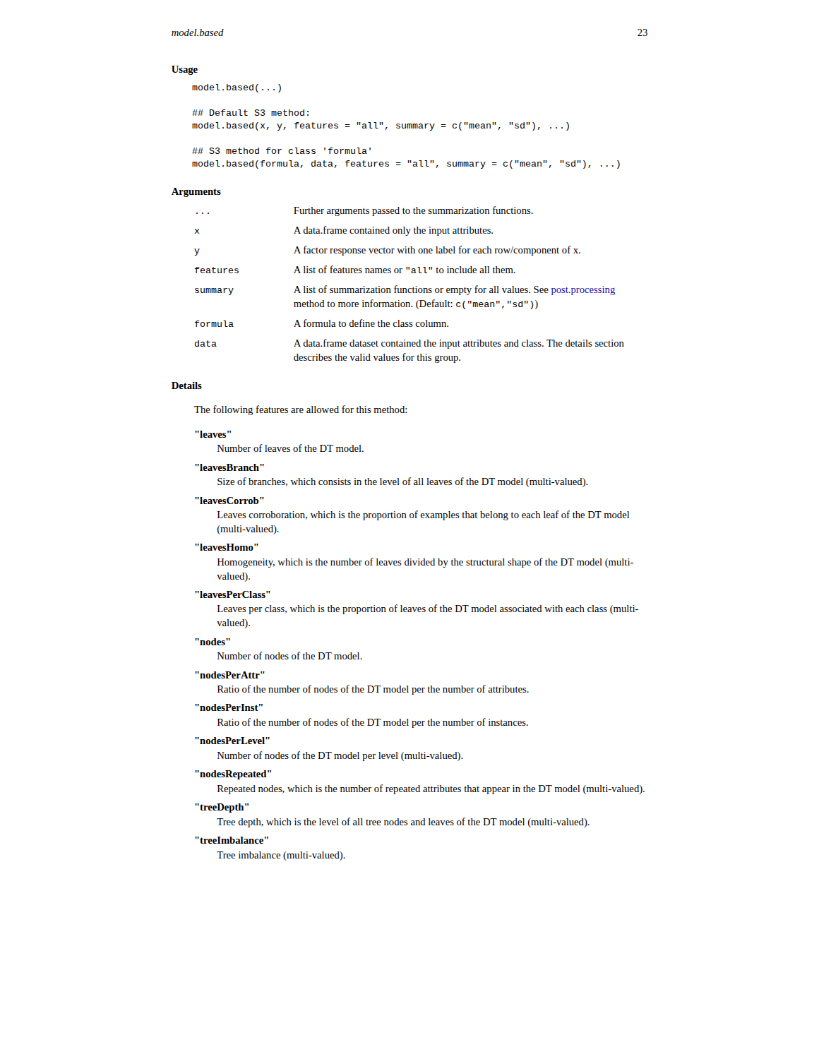model.based 23
Usage
model.based(...)

## Default S3 method:
model.based(x, y, features = "all", summary = c("mean", "sd"), ...)

## S3 method for class 'formula'
model.based(formula, data, features = "all", summary = c("mean", "sd"), ...)
Arguments
...
Further arguments passed to the summarization functions.
x
A data.frame contained only the input attributes.
y
A factor response vector with one label for each row/component of x.
features
A list of features names or "all" to include all them.
summary
A list of summarization functions or empty for all values. See post.processing method to more information. (Default: c("mean","sd"))
formula
A formula to define the class column.
data
A data.frame dataset contained the input attributes and class. The details section describes the valid values for this group.
Details
The following features are allowed for this method:
"leaves"
Number of leaves of the DT model.
"leavesBranch"
Size of branches, which consists in the level of all leaves of the DT model (multi-valued).
"leavesCorrob"
Leaves corroboration, which is the proportion of examples that belong to each leaf of the DT model (multi-valued).
"leavesHomo"
Homogeneity, which is the number of leaves divided by the structural shape of the DT model (multi-valued).
"leavesPerClass"
Leaves per class, which is the proportion of leaves of the DT model associated with each class (multi-valued).
"nodes"
Number of nodes of the DT model.
"nodesPerAttr"
Ratio of the number of nodes of the DT model per the number of attributes.
"nodesPerInst"
Ratio of the number of nodes of the DT model per the number of instances.
"nodesPerLevel"
Number of nodes of the DT model per level (multi-valued).
"nodesRepeated"
Repeated nodes, which is the number of repeated attributes that appear in the DT model (multi-valued).
"treeDepth"
Tree depth, which is the level of all tree nodes and leaves of the DT model (multi-valued).
"treeImbalance"
Tree imbalance (multi-valued).